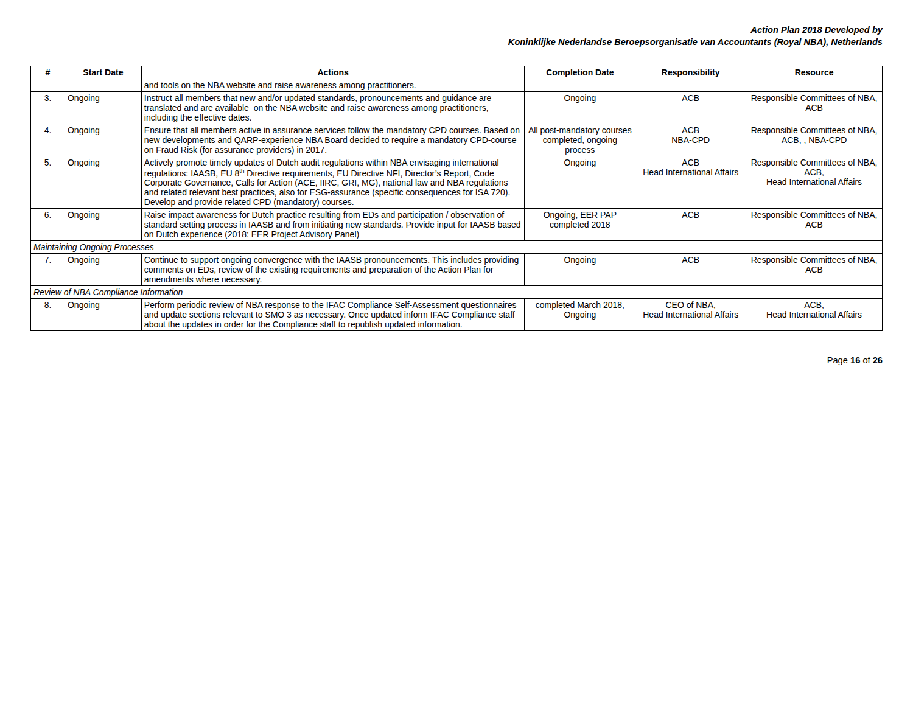Action Plan 2018 Developed by
Koninklijke Nederlandse Beroepsorganisatie van Accountants (Royal NBA), Netherlands
| # | Start Date | Actions | Completion Date | Responsibility | Resource |
| --- | --- | --- | --- | --- | --- |
| | | and tools on the NBA website and raise awareness among practitioners. | | | |
| 3. | Ongoing | Instruct all members that new and/or updated standards, pronouncements and guidance are translated and are available on the NBA website and raise awareness among practitioners, including the effective dates. | Ongoing | ACB | Responsible Committees of NBA, ACB |
| 4. | Ongoing | Ensure that all members active in assurance services follow the mandatory CPD courses. Based on new developments and QARP-experience NBA Board decided to require a mandatory CPD-course on Fraud Risk (for assurance providers) in 2017. | All post-mandatory courses completed, ongoing process | ACB NBA-CPD | Responsible Committees of NBA, ACB, , NBA-CPD |
| 5. | Ongoing | Actively promote timely updates of Dutch audit regulations within NBA envisaging international regulations: IAASB, EU 8 th Directive requirements, EU Directive NFI, Director’s Report, Code Corporate Governance, Calls for Action (ACE, IIRC, GRI, MG), national law and NBA regulations and related relevant best practices, also for ESG-assurance (specific consequences for ISA 720). Develop and provide related CPD (mandatory) courses. | Ongoing | ACB Head International Affairs | Responsible Committees of NBA, ACB, Head International Affairs |
| 6. | Ongoing | Raise impact awareness for Dutch practice resulting from EDs and participation / observation of standard setting process in IAASB and from initiating new standards. Provide input for IAASB based on Dutch experience (2018: EER Project Advisory Panel) | Ongoing, EER PAP completed 2018 | ACB | Responsible Committees of NBA, ACB |
| Maintaining Ongoing Processes |
| 7. | Ongoing | Continue to support ongoing convergence with the IAASB pronouncements. This includes providing comments on EDs, review of the existing requirements and preparation of the Action Plan for amendments where necessary. | Ongoing | ACB | Responsible Committees of NBA, ACB |
| Review of NBA Compliance Information |
| 8. | Ongoing | Perform periodic review of NBA response to the IFAC Compliance Self-Assessment questionnaires and update sections relevant to SMO 3 as necessary. Once updated inform IFAC Compliance staff about the updates in order for the Compliance staff to republish updated information. | completed March 2018, Ongoing | CEO of NBA, Head International Affairs | ACB, Head International Affairs |
Page 16 of 26